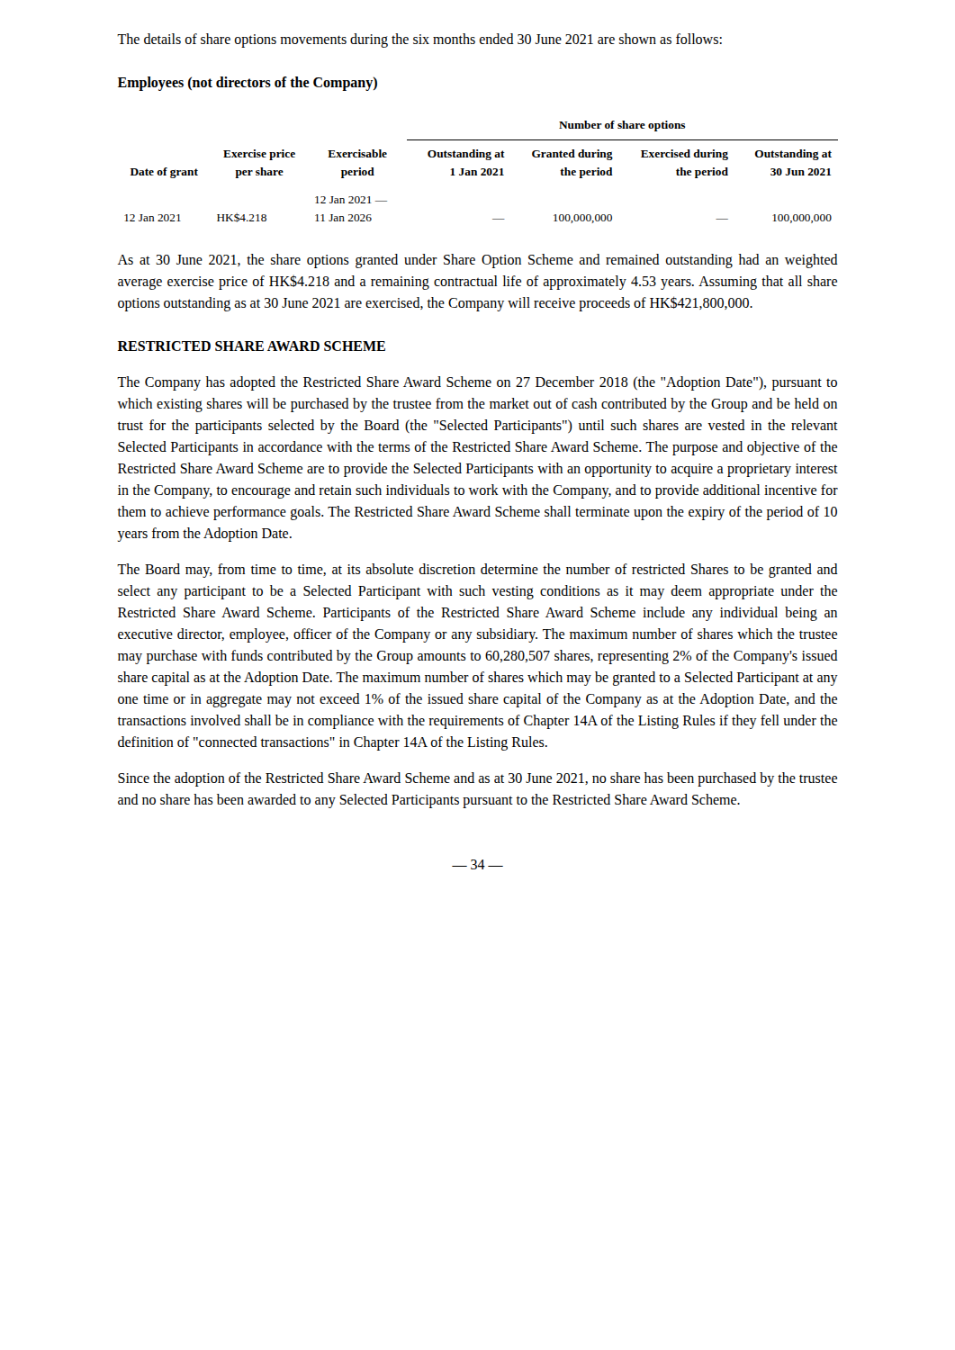The details of share options movements during the six months ended 30 June 2021 are shown as follows:
Employees (not directors of the Company)
| | | | Number of share options |
| --- | --- | --- | --- |
| Date of grant | Exercise price per share | Exercisable period | Outstanding at 1 Jan 2021 | Granted during the period | Exercised during the period | Outstanding at 30 Jun 2021 |
| 12 Jan 2021 | HK$4.218 | 12 Jan 2021 — 11 Jan 2026 | — | 100,000,000 | — | 100,000,000 |
As at 30 June 2021, the share options granted under Share Option Scheme and remained outstanding had an weighted average exercise price of HK$4.218 and a remaining contractual life of approximately 4.53 years. Assuming that all share options outstanding as at 30 June 2021 are exercised, the Company will receive proceeds of HK$421,800,000.
RESTRICTED SHARE AWARD SCHEME
The Company has adopted the Restricted Share Award Scheme on 27 December 2018 (the "Adoption Date"), pursuant to which existing shares will be purchased by the trustee from the market out of cash contributed by the Group and be held on trust for the participants selected by the Board (the "Selected Participants") until such shares are vested in the relevant Selected Participants in accordance with the terms of the Restricted Share Award Scheme. The purpose and objective of the Restricted Share Award Scheme are to provide the Selected Participants with an opportunity to acquire a proprietary interest in the Company, to encourage and retain such individuals to work with the Company, and to provide additional incentive for them to achieve performance goals. The Restricted Share Award Scheme shall terminate upon the expiry of the period of 10 years from the Adoption Date.
The Board may, from time to time, at its absolute discretion determine the number of restricted Shares to be granted and select any participant to be a Selected Participant with such vesting conditions as it may deem appropriate under the Restricted Share Award Scheme. Participants of the Restricted Share Award Scheme include any individual being an executive director, employee, officer of the Company or any subsidiary. The maximum number of shares which the trustee may purchase with funds contributed by the Group amounts to 60,280,507 shares, representing 2% of the Company's issued share capital as at the Adoption Date. The maximum number of shares which may be granted to a Selected Participant at any one time or in aggregate may not exceed 1% of the issued share capital of the Company as at the Adoption Date, and the transactions involved shall be in compliance with the requirements of Chapter 14A of the Listing Rules if they fell under the definition of "connected transactions" in Chapter 14A of the Listing Rules.
Since the adoption of the Restricted Share Award Scheme and as at 30 June 2021, no share has been purchased by the trustee and no share has been awarded to any Selected Participants pursuant to the Restricted Share Award Scheme.
— 34 —